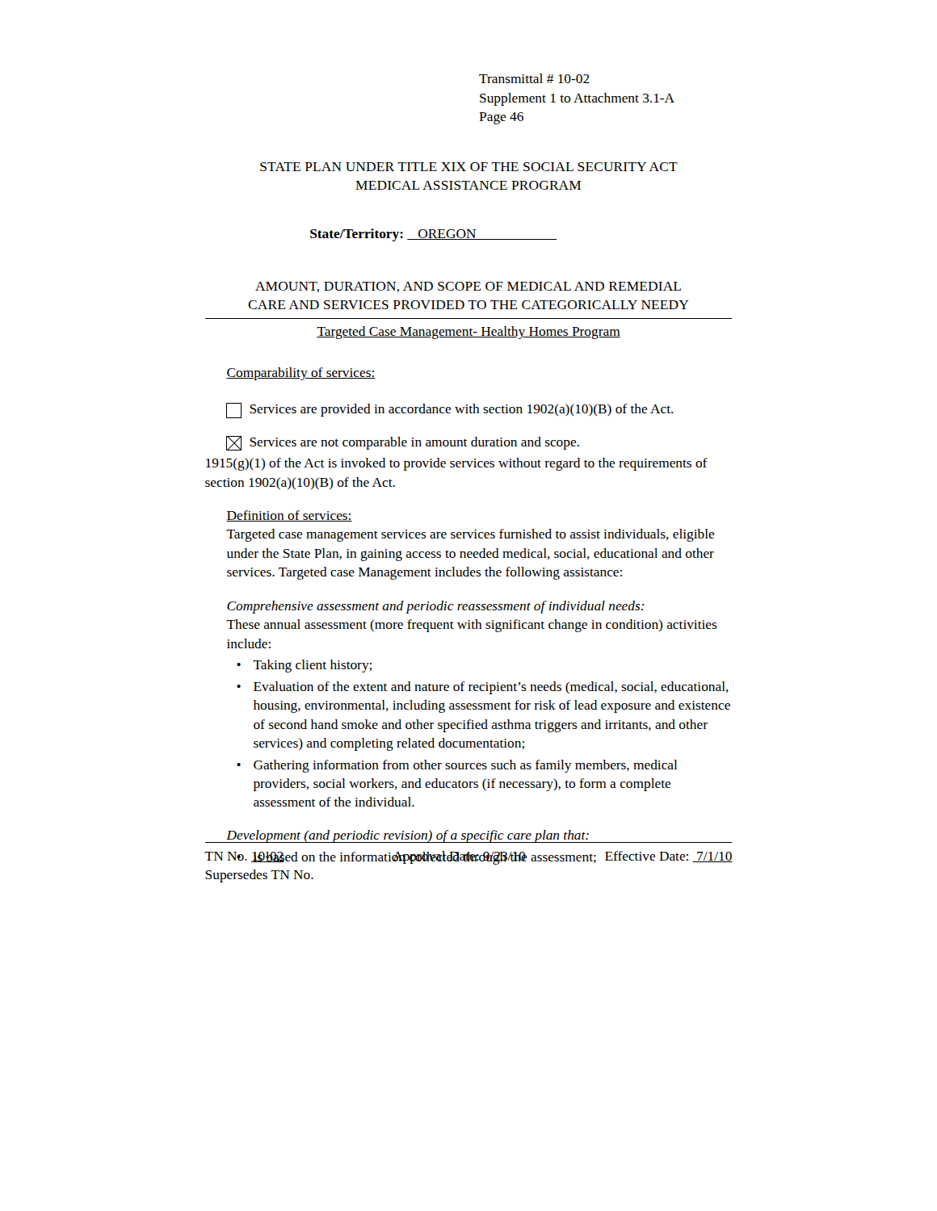Transmittal # 10-02
Supplement 1 to Attachment 3.1-A
Page 46
STATE PLAN UNDER TITLE XIX OF THE SOCIAL SECURITY ACT
MEDICAL ASSISTANCE PROGRAM
State/Territory: OREGON
AMOUNT, DURATION, AND SCOPE OF MEDICAL AND REMEDIAL
CARE AND SERVICES PROVIDED TO THE CATEGORICALLY NEEDY
Targeted Case Management- Healthy Homes Program
Comparability of services:
Services are provided in accordance with section 1902(a)(10)(B) of the Act.
Services are not comparable in amount duration and scope.
1915(g)(1) of the Act is invoked to provide services without regard to the requirements of section 1902(a)(10)(B) of the Act.
Definition of services:
Targeted case management services are services furnished to assist individuals, eligible under the State Plan, in gaining access to needed medical, social, educational and other services. Targeted case Management includes the following assistance:
Comprehensive assessment and periodic reassessment of individual needs:
These annual assessment (more frequent with significant change in condition) activities include:
Taking client history;
Evaluation of the extent and nature of recipient’s needs (medical, social, educational, housing, environmental, including assessment for risk of lead exposure and existence of second hand smoke and other specified asthma triggers and irritants, and other services) and completing related documentation;
Gathering information from other sources such as family members, medical providers, social workers, and educators (if necessary), to form a complete assessment of the individual.
Development (and periodic revision) of a specific care plan that:
is based on the information collected through the assessment;
TN No. 10-02
Supersedes TN No.
Approval Date: 9/23/10
Effective Date: 7/1/10